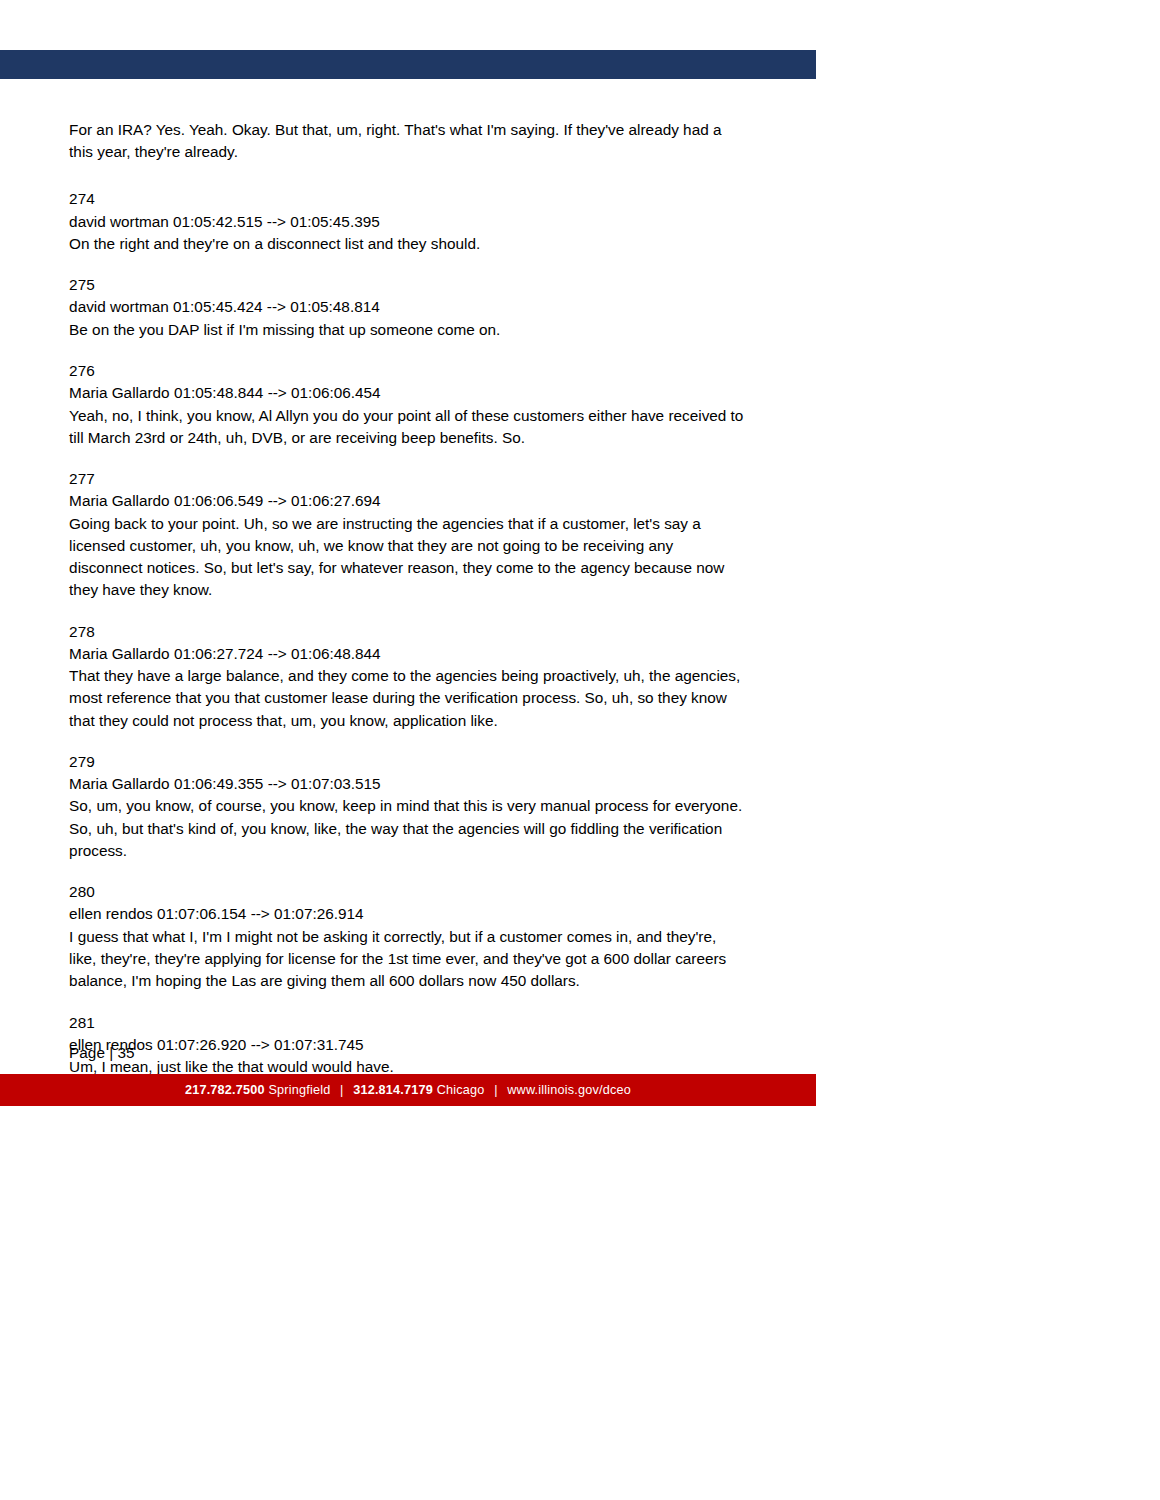For an IRA? Yes. Yeah. Okay. But that, um, right. That's what I'm saying. If they've already had a this year, they're already.
274
david wortman 01:05:42.515 --> 01:05:45.395
On the right and they're on a disconnect list and they should.
275
david wortman 01:05:45.424 --> 01:05:48.814
Be on the you DAP list if I'm missing that up someone come on.
276
Maria Gallardo 01:05:48.844 --> 01:06:06.454
Yeah, no, I think, you know, Al Allyn you do your point all of these customers either have received to till March 23rd or 24th, uh, DVB, or are receiving beep benefits. So.
277
Maria Gallardo 01:06:06.549 --> 01:06:27.694
Going back to your point. Uh, so we are instructing the agencies that if a customer, let's say a licensed customer, uh, you know, uh, we know that they are not going to be receiving any disconnect notices. So, but let's say, for whatever reason, they come to the agency because now they have they know.
278
Maria Gallardo 01:06:27.724 --> 01:06:48.844
That they have a large balance, and they come to the agencies being proactively, uh, the agencies, most reference that you that customer lease during the verification process. So, uh, so they know that they could not process that, um, you know, application like.
279
Maria Gallardo 01:06:49.355 --> 01:07:03.515
So, um, you know, of course, you know, keep in mind that this is very manual process for everyone. So, uh, but that's kind of, you know, like, the way that the agencies will go fiddling the verification process.
280
ellen rendos 01:07:06.154 --> 01:07:26.914
I guess that what I, I'm I might not be asking it correctly, but if a customer comes in, and they're, like, they're, they're applying for license for the 1st time ever, and they've got a 600 dollar careers balance, I'm hoping the Las are giving them all 600 dollars now 450 dollars.
281
ellen rendos 01:07:26.920 --> 01:07:31.745
Um, I mean, just like the that would would have.
Page | 35
217.782.7500 Springfield|312.814.7179 Chicago|www.illinois.gov/dceo